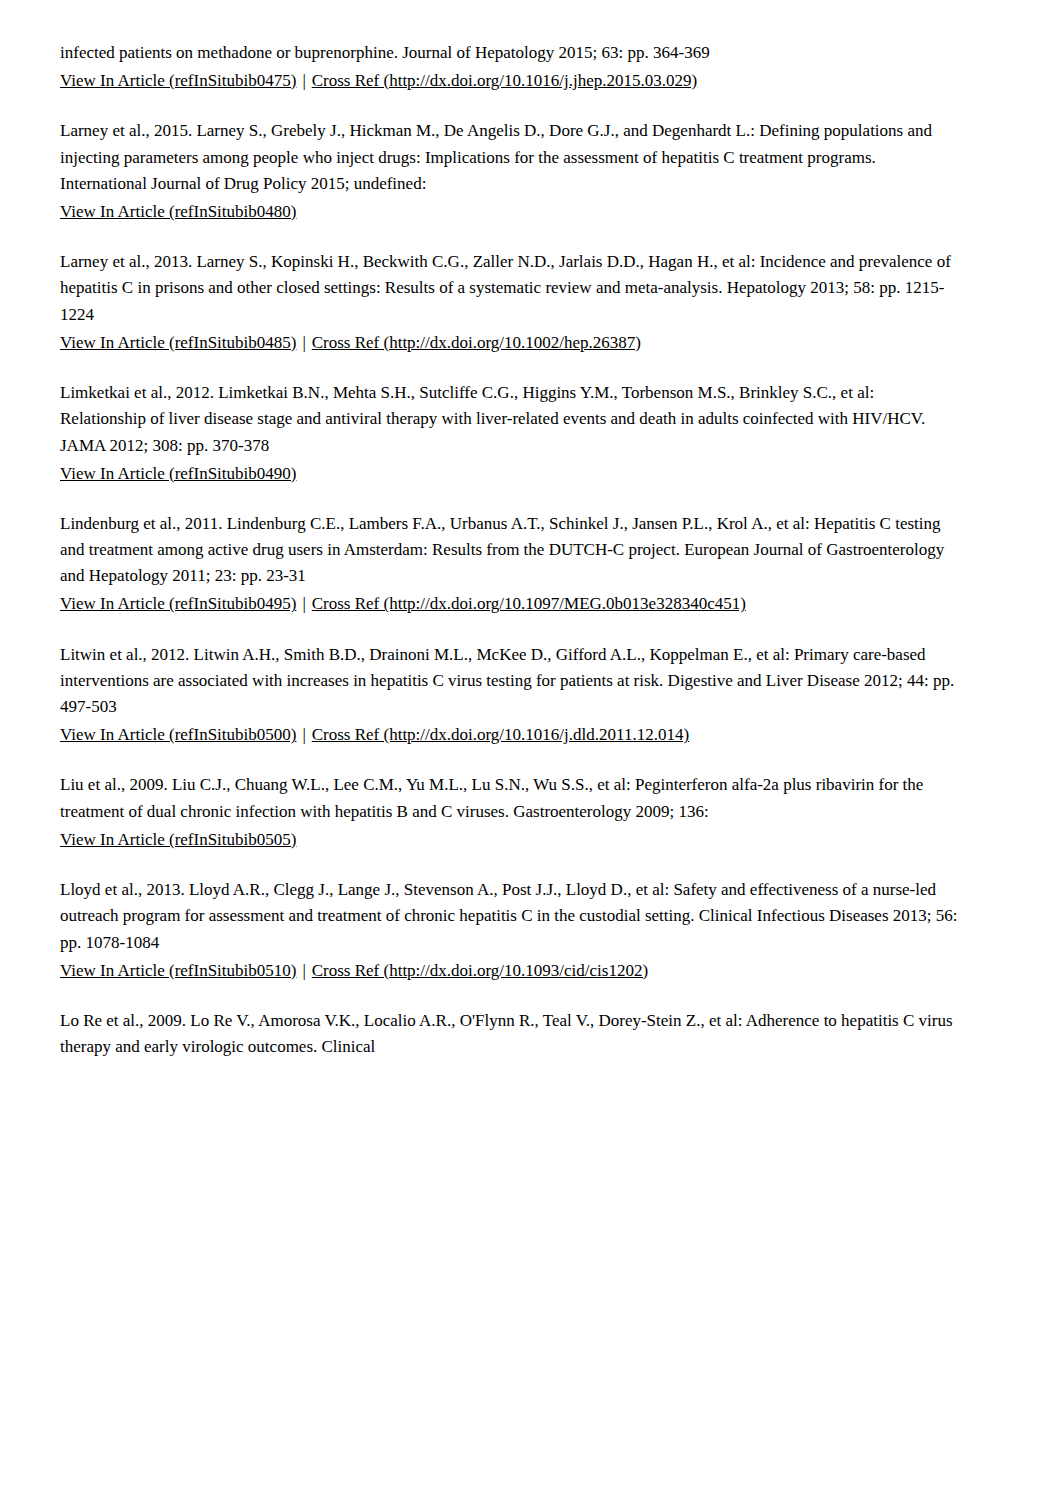infected patients on methadone or buprenorphine. Journal of Hepatology 2015; 63: pp. 364-369
View In Article (refInSitubib0475)|Cross Ref (http://dx.doi.org/10.1016/j.jhep.2015.03.029)
Larney et al., 2015. Larney S., Grebely J., Hickman M., De Angelis D., Dore G.J., and Degenhardt L.: Defining populations and injecting parameters among people who inject drugs: Implications for the assessment of hepatitis C treatment programs. International Journal of Drug Policy 2015; undefined:
View In Article (refInSitubib0480)
Larney et al., 2013. Larney S., Kopinski H., Beckwith C.G., Zaller N.D., Jarlais D.D., Hagan H., et al: Incidence and prevalence of hepatitis C in prisons and other closed settings: Results of a systematic review and meta-analysis. Hepatology 2013; 58: pp. 1215-1224
View In Article (refInSitubib0485)|Cross Ref (http://dx.doi.org/10.1002/hep.26387)
Limketkai et al., 2012. Limketkai B.N., Mehta S.H., Sutcliffe C.G., Higgins Y.M., Torbenson M.S., Brinkley S.C., et al: Relationship of liver disease stage and antiviral therapy with liver-related events and death in adults coinfected with HIV/HCV. JAMA 2012; 308: pp. 370-378
View In Article (refInSitubib0490)
Lindenburg et al., 2011. Lindenburg C.E., Lambers F.A., Urbanus A.T., Schinkel J., Jansen P.L., Krol A., et al: Hepatitis C testing and treatment among active drug users in Amsterdam: Results from the DUTCH-C project. European Journal of Gastroenterology and Hepatology 2011; 23: pp. 23-31
View In Article (refInSitubib0495)|Cross Ref (http://dx.doi.org/10.1097/MEG.0b013e328340c451)
Litwin et al., 2012. Litwin A.H., Smith B.D., Drainoni M.L., McKee D., Gifford A.L., Koppelman E., et al: Primary care-based interventions are associated with increases in hepatitis C virus testing for patients at risk. Digestive and Liver Disease 2012; 44: pp. 497-503
View In Article (refInSitubib0500)|Cross Ref (http://dx.doi.org/10.1016/j.dld.2011.12.014)
Liu et al., 2009. Liu C.J., Chuang W.L., Lee C.M., Yu M.L., Lu S.N., Wu S.S., et al: Peginterferon alfa-2a plus ribavirin for the treatment of dual chronic infection with hepatitis B and C viruses. Gastroenterology 2009; 136:
View In Article (refInSitubib0505)
Lloyd et al., 2013. Lloyd A.R., Clegg J., Lange J., Stevenson A., Post J.J., Lloyd D., et al: Safety and effectiveness of a nurse-led outreach program for assessment and treatment of chronic hepatitis C in the custodial setting. Clinical Infectious Diseases 2013; 56: pp. 1078-1084
View In Article (refInSitubib0510)|Cross Ref (http://dx.doi.org/10.1093/cid/cis1202)
Lo Re et al., 2009. Lo Re V., Amorosa V.K., Localio A.R., O'Flynn R., Teal V., Dorey-Stein Z., et al: Adherence to hepatitis C virus therapy and early virologic outcomes. Clinical